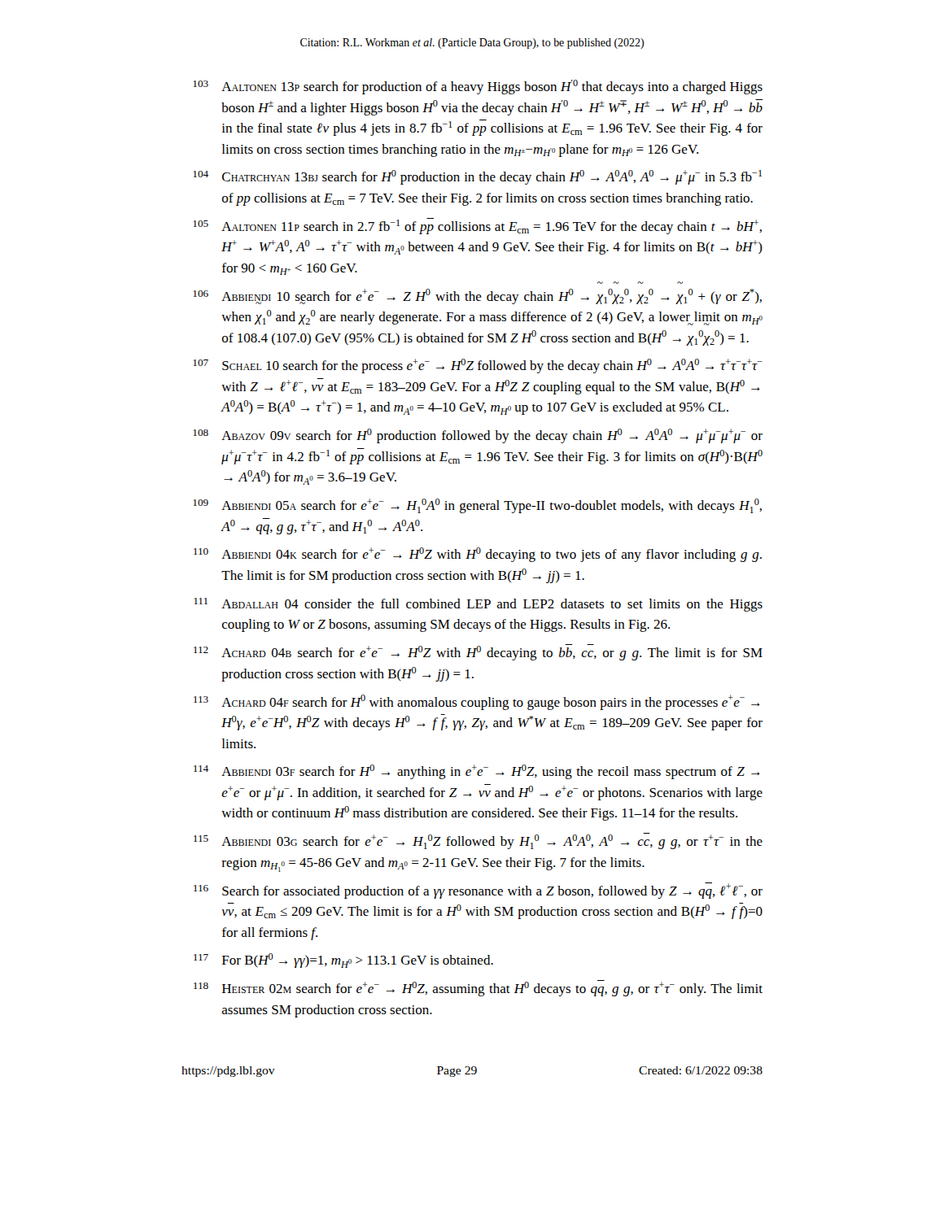Citation: R.L. Workman et al. (Particle Data Group), to be published (2022)
103 Aaltonen 13p search for production of a heavy Higgs boson H′0 that decays into a charged Higgs boson H± and a lighter Higgs boson H0 via the decay chain H′0 → H± W∓, H± → W± H0, H0 → bb in the final state ℓν plus 4 jets in 8.7 fb−1 of pp collisions at Ecm = 1.96 TeV. See their Fig. 4 for limits on cross section times branching ratio in the mH±−mH′0 plane for mH0 = 126 GeV.
104 Chatrchyan 13bj search for H0 production in the decay chain H0 → A0A0, A0 → μ+μ− in 5.3 fb−1 of pp collisions at Ecm = 7 TeV. See their Fig. 2 for limits on cross section times branching ratio.
105 Aaltonen 11p search in 2.7 fb−1 of pp collisions at Ecm = 1.96 TeV for the decay chain t → bH+, H+ → W+A0, A0 → τ+τ− with mA0 between 4 and 9 GeV. See their Fig. 4 for limits on B(t → bH+) for 90 < mH+ < 160 GeV.
106 Abbiendi 10 search for e+e− → Z H0 with the decay chain H0 → ~χ10~χ20, ~χ20 → ~χ10 + (γ or Z*), when ~χ10 and ~χ20 are nearly degenerate. For a mass difference of 2 (4) GeV, a lower limit on mH0 of 108.4 (107.0) GeV (95% CL) is obtained for SM Z H0 cross section and B(H0 → ~χ10~χ20) = 1.
107 Schael 10 search for the process e+e− → H0Z followed by the decay chain H0 → A0A0 → τ+τ−τ+τ− with Z → ℓ+ℓ−, νν at Ecm = 183–209 GeV. For a H0Z Z coupling equal to the SM value, B(H0 → A0A0) = B(A0 → τ+τ−) = 1, and mA0 = 4–10 GeV, mH0 up to 107 GeV is excluded at 95% CL.
108 Abazov 09v search for H0 production followed by the decay chain H0 → A0A0 → μ+μ−μ+μ− or μ+μ−τ+τ− in 4.2 fb−1 of pp collisions at Ecm = 1.96 TeV. See their Fig. 3 for limits on σ(H0)·B(H0 → A0A0) for mA0 = 3.6–19 GeV.
109 Abbiendi 05a search for e+e− → H10A0 in general Type-II two-doublet models, with decays H10, A0 → qq, g g, τ+τ−, and H10 → A0A0.
110 Abbiendi 04k search for e+e− → H0Z with H0 decaying to two jets of any flavor including g g. The limit is for SM production cross section with B(H0 → jj) = 1.
111 Abdallah 04 consider the full combined LEP and LEP2 datasets to set limits on the Higgs coupling to W or Z bosons, assuming SM decays of the Higgs. Results in Fig. 26.
112 Achard 04b search for e+e− → H0Z with H0 decaying to bb, cc, or g g. The limit is for SM production cross section with B(H0 → jj) = 1.
113 Achard 04f search for H0 with anomalous coupling to gauge boson pairs in the processes e+e− → H0γ, e+e−H0, H0Z with decays H0 → f f, γγ, Zγ, and W*W at Ecm = 189–209 GeV. See paper for limits.
114 Abbiendi 03f search for H0 → anything in e+e− → H0Z, using the recoil mass spectrum of Z → e+e− or μ+μ−. In addition, it searched for Z → νν and H0 → e+e− or photons. Scenarios with large width or continuum H0 mass distribution are considered. See their Figs. 11–14 for the results.
115 Abbiendi 03g search for e+e− → H10Z followed by H10 → A0A0, A0 → cc, g g, or τ+τ− in the region mH10 = 45-86 GeV and mA0 = 2-11 GeV. See their Fig. 7 for the limits.
116 Search for associated production of a γγ resonance with a Z boson, followed by Z → qq, ℓ+ℓ−, or νν, at Ecm ≤ 209 GeV. The limit is for a H0 with SM production cross section and B(H0 → f f)=0 for all fermions f.
117 For B(H0 → γγ)=1, mH0 > 113.1 GeV is obtained.
118 Heister 02m search for e+e− → H0Z, assuming that H0 decays to qq, g g, or τ+τ− only. The limit assumes SM production cross section.
https://pdg.lbl.gov Page 29 Created: 6/1/2022 09:38